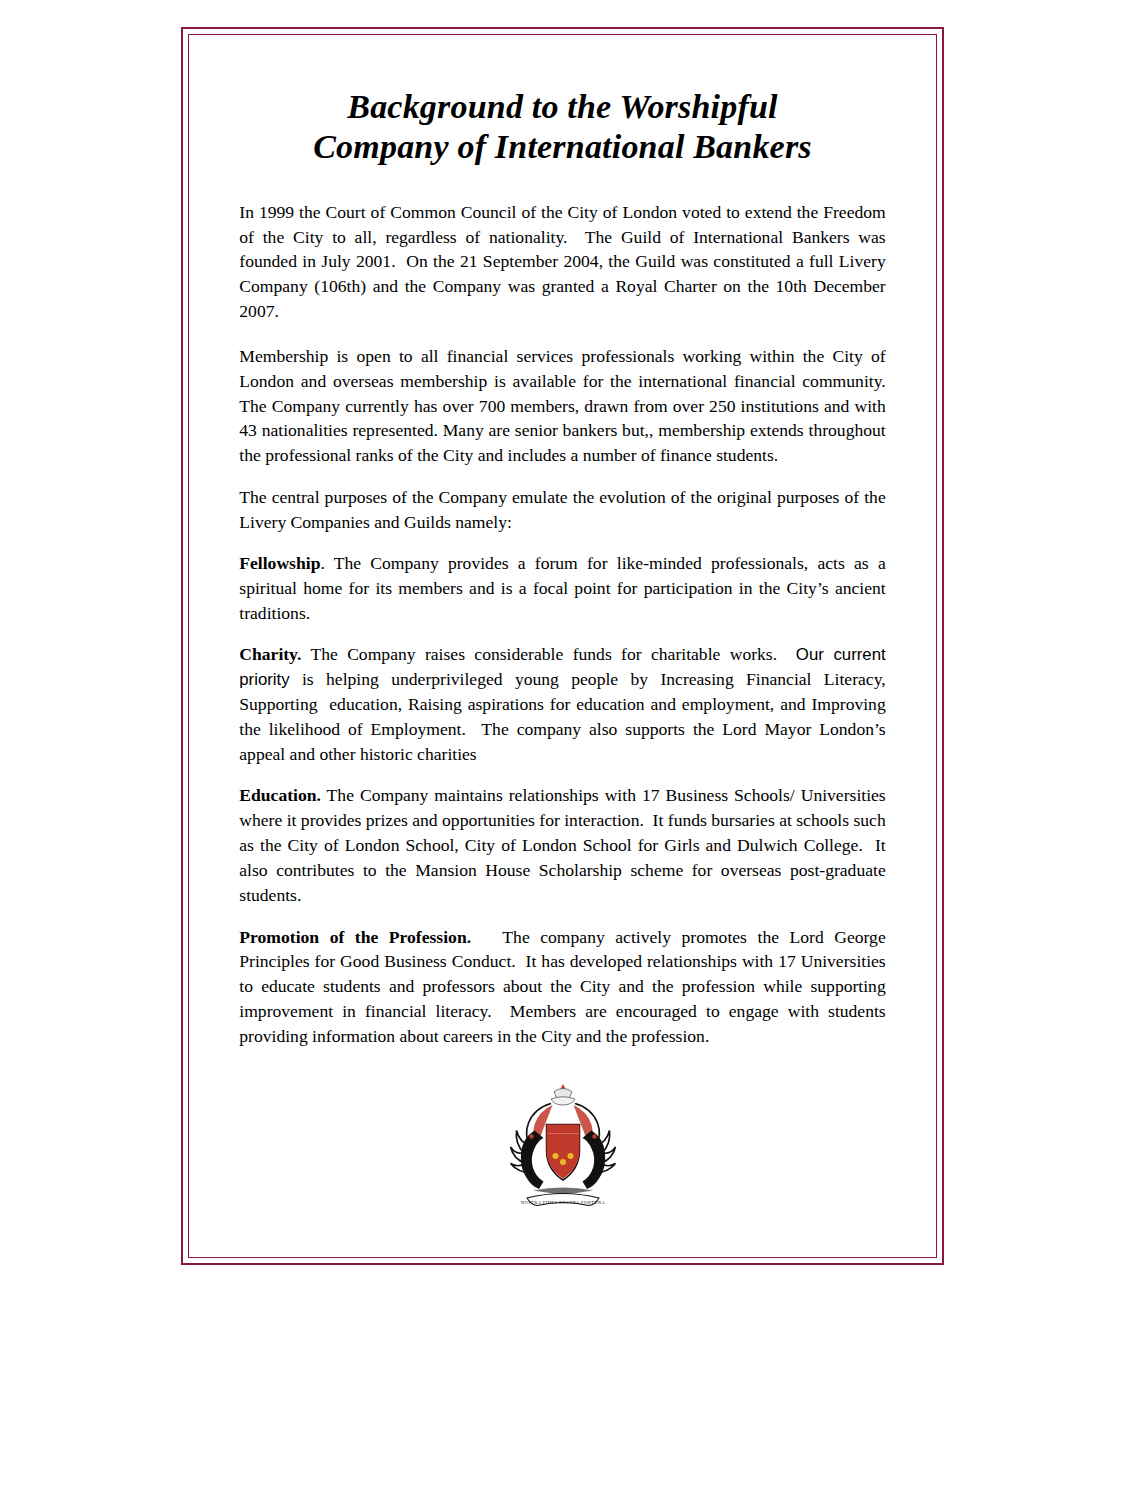Background to the Worshipful
Company of International Bankers
In 1999 the Court of Common Council of the City of London voted to extend the Freedom of the City to all, regardless of nationality. The Guild of International Bankers was founded in July 2001. On the 21 September 2004, the Guild was constituted a full Livery Company (106th) and the Company was granted a Royal Charter on the 10th December 2007.
Membership is open to all financial services professionals working within the City of London and overseas membership is available for the international financial community. The Company currently has over 700 members, drawn from over 250 institutions and with 43 nationalities represented. Many are senior bankers but,, membership extends throughout the professional ranks of the City and includes a number of finance students.
The central purposes of the Company emulate the evolution of the original purposes of the Livery Companies and Guilds namely:
Fellowship. The Company provides a forum for like-minded professionals, acts as a spiritual home for its members and is a focal point for participation in the City’s ancient traditions.
Charity. The Company raises considerable funds for charitable works. Our current priority is helping underprivileged young people by Increasing Financial Literacy, Supporting education, Raising aspirations for education and employment, and Improving the likelihood of Employment. The company also supports the Lord Mayor London’s appeal and other historic charities
Education. The Company maintains relationships with 17 Business Schools/ Universities where it provides prizes and opportunities for interaction. It funds bursaries at schools such as the City of London School, City of London School for Girls and Dulwich College. It also contributes to the Mansion House Scholarship scheme for overseas post-graduate students.
Promotion of the Profession. The company actively promotes the Lord George Principles for Good Business Conduct. It has developed relationships with 17 Universities to educate students and professors about the City and the profession while supporting improvement in financial literacy. Members are encouraged to engage with students providing information about careers in the City and the profession.
NOSTRA FIDES NOSTRA FORTUNA